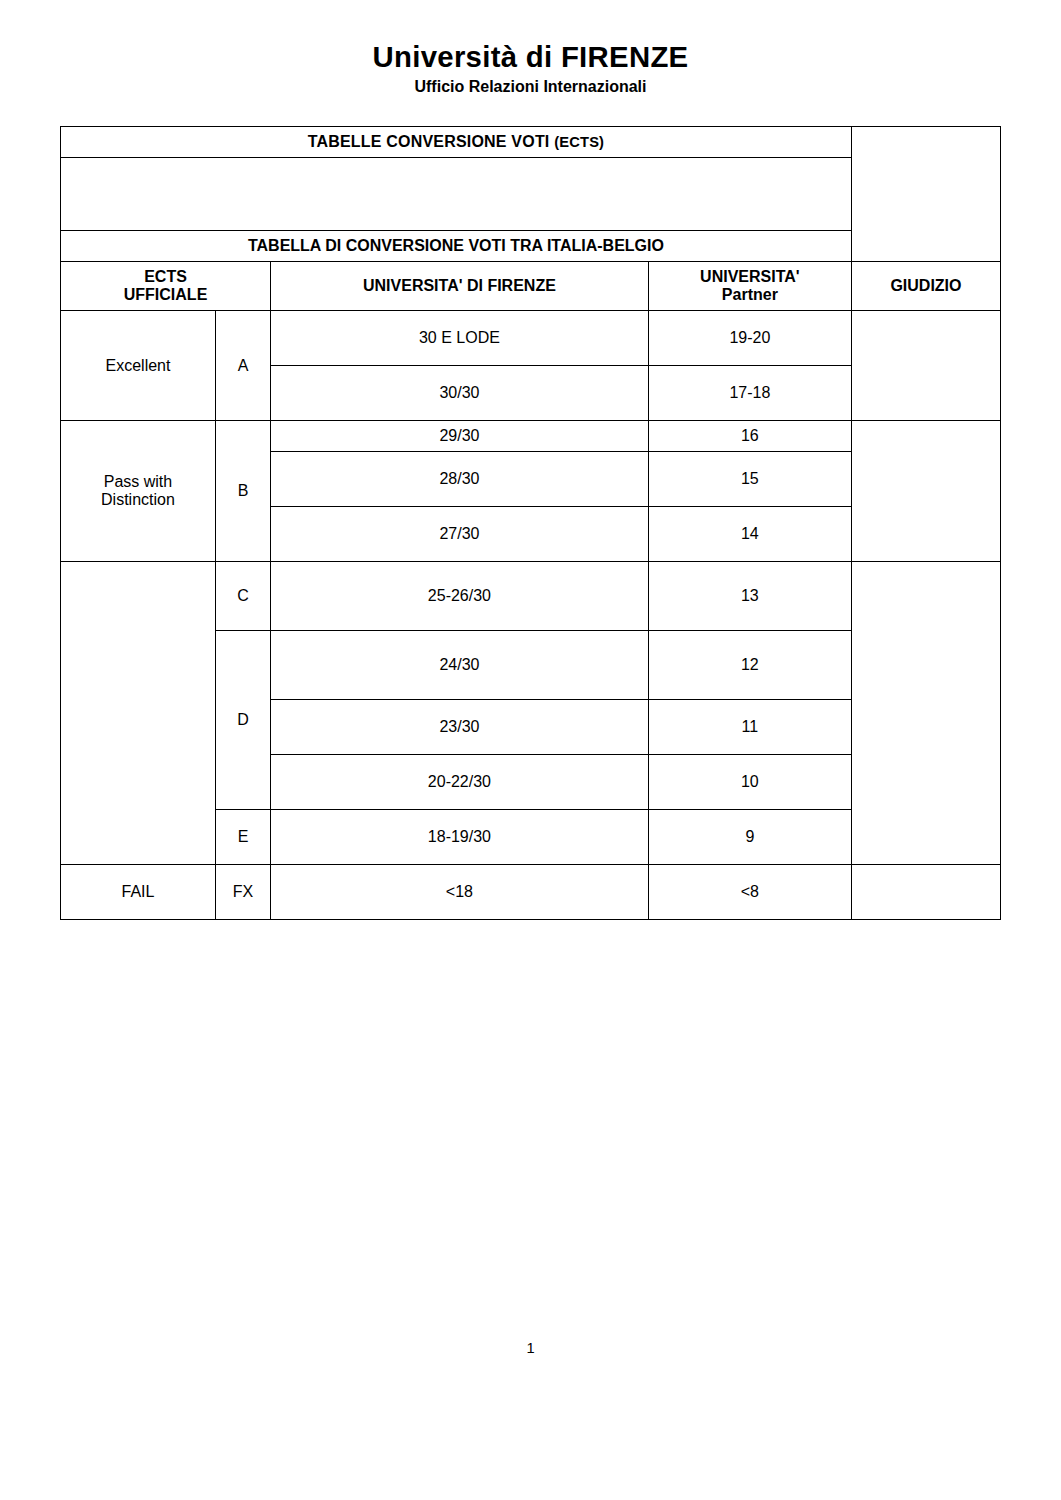Università di FIRENZE
Ufficio Relazioni Internazionali
| TABELLE CONVERSIONE VOTI (ECTS) |
| TABELLA DI CONVERSIONE VOTI TRA ITALIA-BELGIO |
| ECTS UFFICIALE | UNIVERSITA' DI FIRENZE | UNIVERSITA' Partner | GIUDIZIO |
| Excellent | A | 30 E LODE | 19-20 | |
| 30/30 | 17-18 |
| Pass with Distinction | B | 29/30 | 16 | |
| 28/30 | 15 |
| 27/30 | 14 |
| | C | 25-26/30 | 13 | |
| D | 24/30 | 12 |
| 23/30 | 11 |
| 20-22/30 | 10 |
| E | 18-19/30 | 9 |
| FAIL | FX | <18 | <8 | |
1